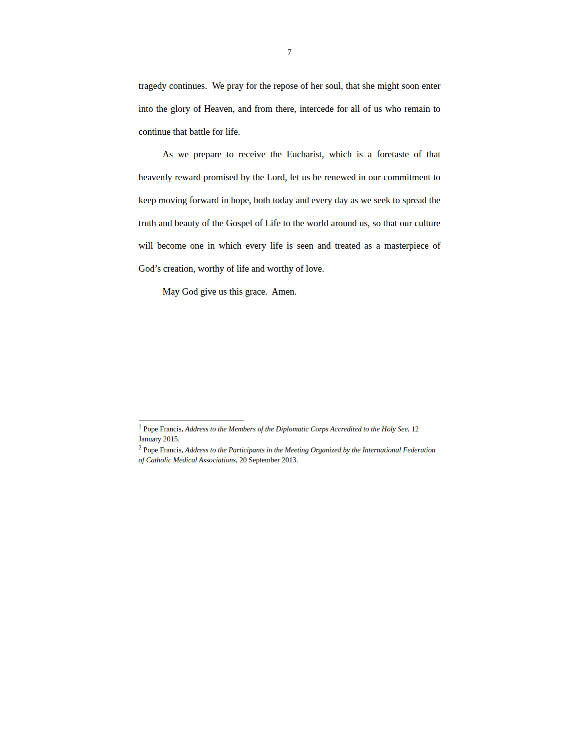7
tragedy continues. We pray for the repose of her soul, that she might soon enter into the glory of Heaven, and from there, intercede for all of us who remain to continue that battle for life.
As we prepare to receive the Eucharist, which is a foretaste of that heavenly reward promised by the Lord, let us be renewed in our commitment to keep moving forward in hope, both today and every day as we seek to spread the truth and beauty of the Gospel of Life to the world around us, so that our culture will become one in which every life is seen and treated as a masterpiece of God’s creation, worthy of life and worthy of love.
May God give us this grace. Amen.
1 Pope Francis, Address to the Members of the Diplomatic Corps Accredited to the Holy See, 12 January 2015.
2 Pope Francis, Address to the Participants in the Meeting Organized by the International Federation of Catholic Medical Associations, 20 September 2013.